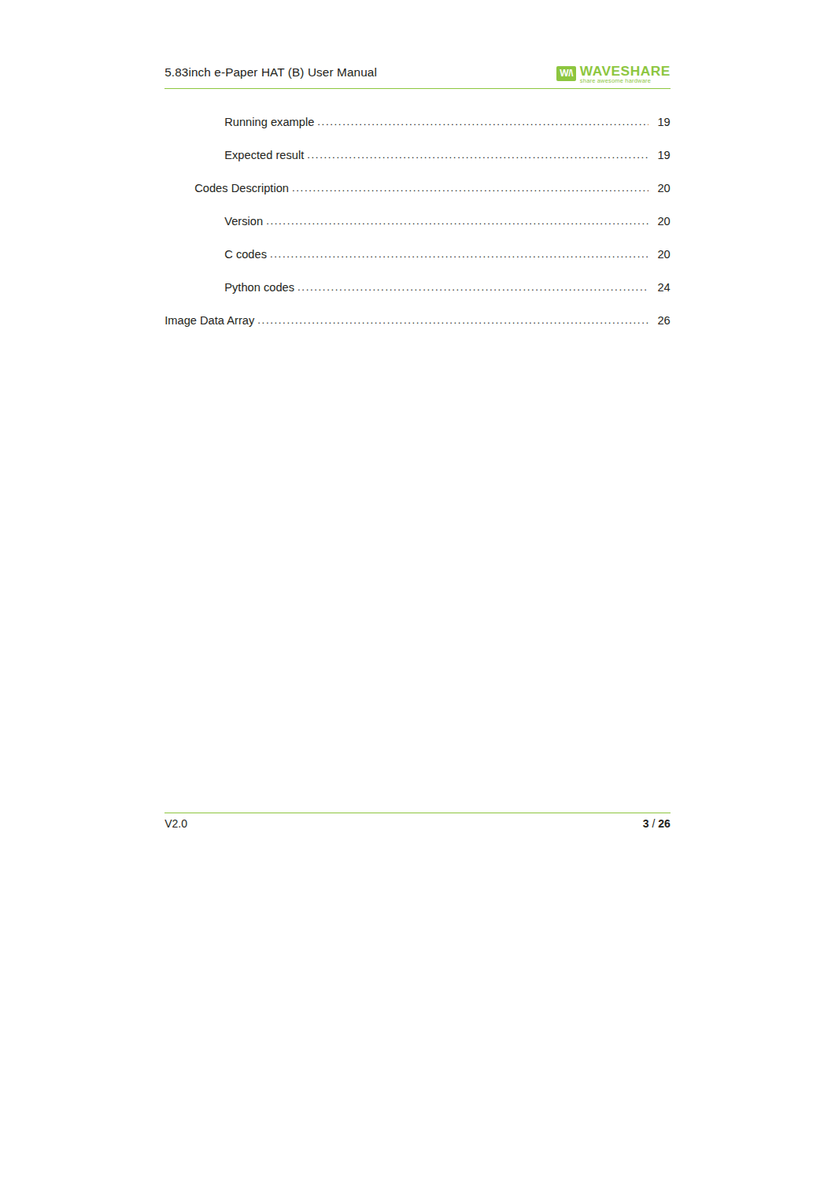5.83inch e-Paper HAT (B) User Manual
W/\ WAVESHARE share awesome hardware
Running example ................................................................................................................. 19
Expected result .................................................................................................................... 19
Codes Description ............................................................................................................. 20
Version ............................................................................................................................... 20
C codes ............................................................................................................................... 20
Python codes ....................................................................................................................... 24
Image Data Array ......................................................................................................................... 26
V2.0 3 / 26